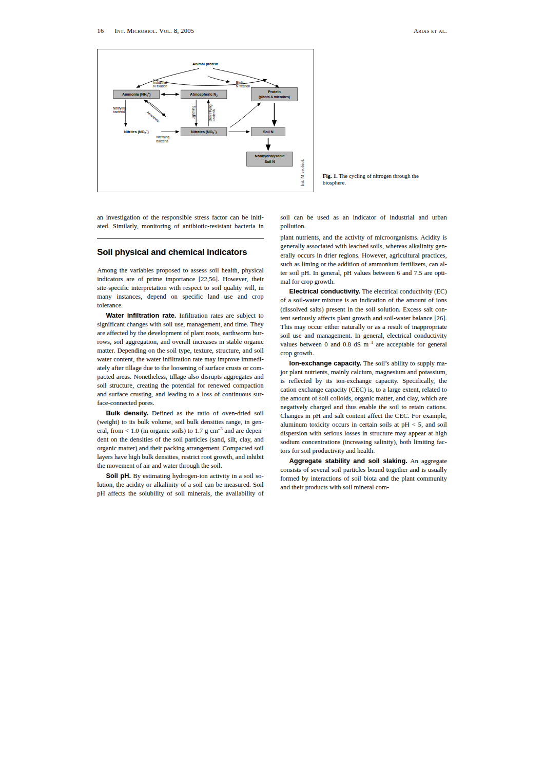16 Int. Microbiol. Vol. 8, 2005 Arias et al.
Animal protein Ammonia (NH4+) Atmospheric N2 Protein (plants & microbes) Industrial N fixation Biotic N fixation Nitrifying bacteria Anammox Lightning Denitrifying bacteria Nitrites (NO2–) Nitrates (NO3–) Soil N Nitrifying bacteria Nonhydrolysable Soil N
Int. Microbiol.
Fig. 1. The cycling of nitrogen through the biosphere.
an investigation of the responsible stress factor can be initiated. Similarly, monitoring of antibiotic-resistant bacteria in soil can be used as an indicator of industrial and urban pollution.
Soil physical and chemical indicators
Among the variables proposed to assess soil health, physical indicators are of prime importance [22,56]. However, their site-specific interpretation with respect to soil quality will, in many instances, depend on specific land use and crop tolerance.
Water infiltration rate. Infiltration rates are subject to significant changes with soil use, management, and time. They are affected by the development of plant roots, earthworm burrows, soil aggregation, and overall increases in stable organic matter. Depending on the soil type, texture, structure, and soil water content, the water infiltration rate may improve immediately after tillage due to the loosening of surface crusts or compacted areas. Nonetheless, tillage also disrupts aggregates and soil structure, creating the potential for renewed compaction and surface crusting, and leading to a loss of continuous surface-connected pores.
Bulk density. Defined as the ratio of oven-dried soil (weight) to its bulk volume, soil bulk densities range, in general, from < 1.0 (in organic soils) to 1.7 g cm–3 and are dependent on the densities of the soil particles (sand, silt, clay, and organic matter) and their packing arrangement. Compacted soil layers have high bulk densities, restrict root growth, and inhibit the movement of air and water through the soil.
Soil pH. By estimating hydrogen-ion activity in a soil solution, the acidity or alkalinity of a soil can be measured. Soil pH affects the solubility of soil minerals, the availability of plant nutrients, and the activity of microorganisms. Acidity is generally associated with leached soils, whereas alkalinity generally occurs in drier regions. However, agricultural practices, such as liming or the addition of ammonium fertilizers, can alter soil pH. In general, pH values between 6 and 7.5 are optimal for crop growth.
Electrical conductivity. The electrical conductivity (EC) of a soil-water mixture is an indication of the amount of ions (dissolved salts) present in the soil solution. Excess salt content seriously affects plant growth and soil-water balance [26]. This may occur either naturally or as a result of inappropriate soil use and management. In general, electrical conductivity values between 0 and 0.8 dS m–1 are acceptable for general crop growth.
Ion-exchange capacity. The soil’s ability to supply major plant nutrients, mainly calcium, magnesium and potassium, is reflected by its ion-exchange capacity. Specifically, the cation exchange capacity (CEC) is, to a large extent, related to the amount of soil colloids, organic matter, and clay, which are negatively charged and thus enable the soil to retain cations. Changes in pH and salt content affect the CEC. For example, aluminum toxicity occurs in certain soils at pH < 5, and soil dispersion with serious losses in structure may appear at high sodium concentrations (increasing salinity), both limiting factors for soil productivity and health.
Aggregate stability and soil slaking. An aggregate consists of several soil particles bound together and is usually formed by interactions of soil biota and the plant community and their products with soil mineral com-